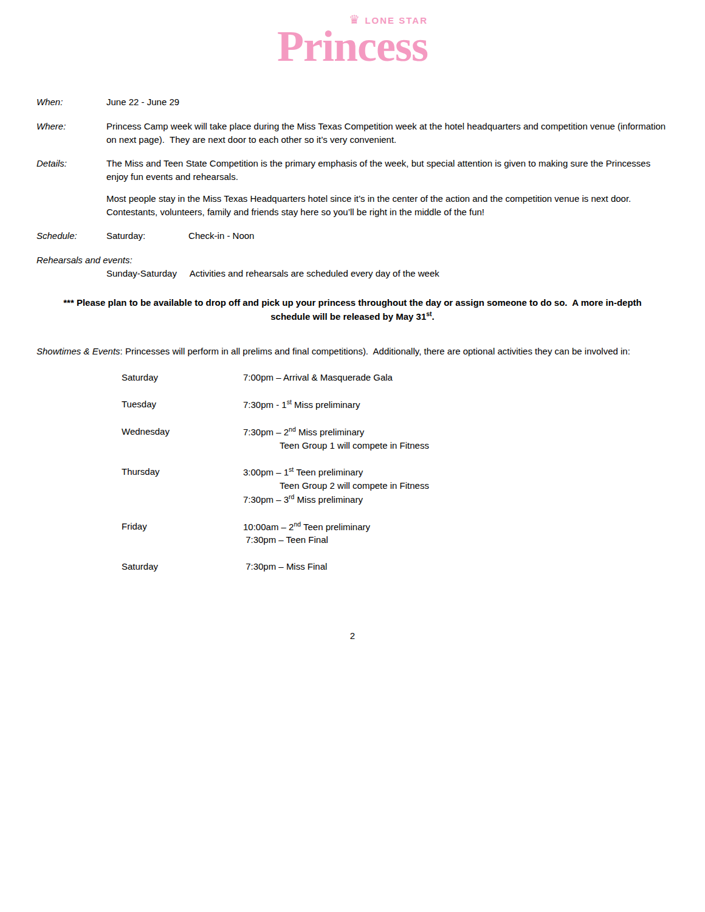♛ LONE STAR Princess
When:
June 22 - June 29
Where:
Princess Camp week will take place during the Miss Texas Competition week at the hotel headquarters and competition venue (information on next page). They are next door to each other so it’s very convenient.
Details:
The Miss and Teen State Competition is the primary emphasis of the week, but special attention is given to making sure the Princesses enjoy fun events and rehearsals.
Most people stay in the Miss Texas Headquarters hotel since it’s in the center of the action and the competition venue is next door. Contestants, volunteers, family and friends stay here so you’ll be right in the middle of the fun!
Schedule:
Saturday: Check-in - Noon
Rehearsals and events:
Sunday-Saturday Activities and rehearsals are scheduled every day of the week
*** Please plan to be available to drop off and pick up your princess throughout the day or assign someone to do so. A more in-depth schedule will be released by May 31st.
Showtimes & Events: Princesses will perform in all prelims and final competitions). Additionally, there are optional activities they can be involved in:
| Saturday | 7:00pm – Arrival & Masquerade Gala |
| Tuesday | 7:30pm - 1 st Miss preliminary |
| Wednesday | 7:30pm – 2 nd Miss preliminary Teen Group 1 will compete in Fitness |
| Thursday | 3:00pm – 1 st Teen preliminary Teen Group 2 will compete in Fitness 7:30pm – 3 rd Miss preliminary |
| Friday | 10:00am – 2 nd Teen preliminary 7:30pm – Teen Final |
| Saturday | 7:30pm – Miss Final |
2